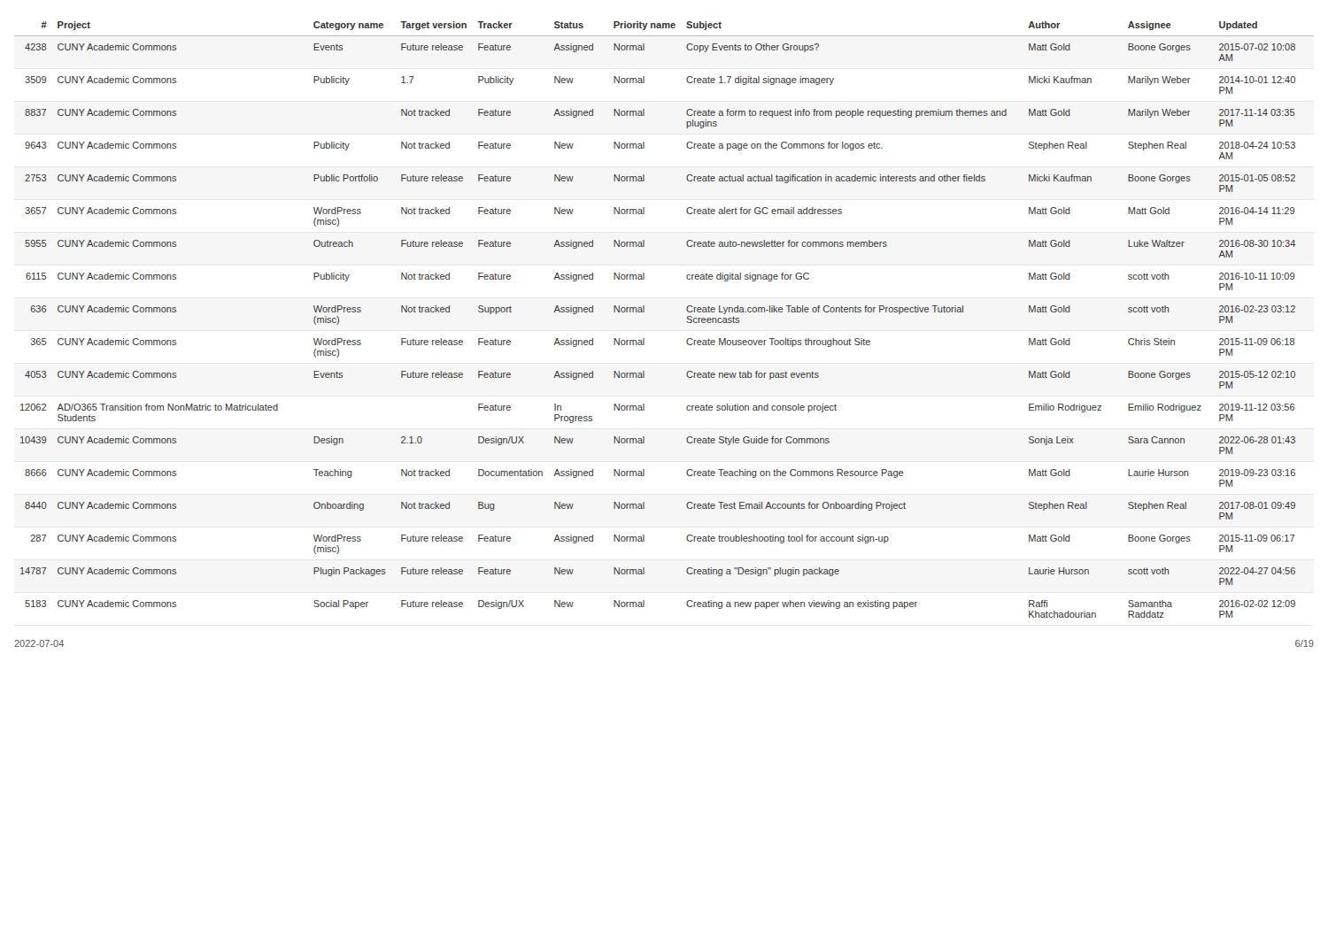| # | Project | Category name | Target version | Tracker | Status | Priority name | Subject | Author | Assignee | Updated |
| --- | --- | --- | --- | --- | --- | --- | --- | --- | --- | --- |
| 4238 | CUNY Academic Commons | Events | Future release | Feature | Assigned | Normal | Copy Events to Other Groups? | Matt Gold | Boone Gorges | 2015-07-02 10:08 AM |
| 3509 | CUNY Academic Commons | Publicity | 1.7 | Publicity | New | Normal | Create 1.7 digital signage imagery | Micki Kaufman | Marilyn Weber | 2014-10-01 12:40 PM |
| 8837 | CUNY Academic Commons | | Not tracked | Feature | Assigned | Normal | Create a form to request info from people requesting premium themes and plugins | Matt Gold | Marilyn Weber | 2017-11-14 03:35 PM |
| 9643 | CUNY Academic Commons | Publicity | Not tracked | Feature | New | Normal | Create a page on the Commons for logos etc. | Stephen Real | Stephen Real | 2018-04-24 10:53 AM |
| 2753 | CUNY Academic Commons | Public Portfolio | Future release | Feature | New | Normal | Create actual actual tagification in academic interests and other fields | Micki Kaufman | Boone Gorges | 2015-01-05 08:52 PM |
| 3657 | CUNY Academic Commons | WordPress (misc) | Not tracked | Feature | New | Normal | Create alert for GC email addresses | Matt Gold | Matt Gold | 2016-04-14 11:29 PM |
| 5955 | CUNY Academic Commons | Outreach | Future release | Feature | Assigned | Normal | Create auto-newsletter for commons members | Matt Gold | Luke Waltzer | 2016-08-30 10:34 AM |
| 6115 | CUNY Academic Commons | Publicity | Not tracked | Feature | Assigned | Normal | create digital signage for GC | Matt Gold | scott voth | 2016-10-11 10:09 PM |
| 636 | CUNY Academic Commons | WordPress (misc) | Not tracked | Support | Assigned | Normal | Create Lynda.com-like Table of Contents for Prospective Tutorial Screencasts | Matt Gold | scott voth | 2016-02-23 03:12 PM |
| 365 | CUNY Academic Commons | WordPress (misc) | Future release | Feature | Assigned | Normal | Create Mouseover Tooltips throughout Site | Matt Gold | Chris Stein | 2015-11-09 06:18 PM |
| 4053 | CUNY Academic Commons | Events | Future release | Feature | Assigned | Normal | Create new tab for past events | Matt Gold | Boone Gorges | 2015-05-12 02:10 PM |
| 12062 | AD/O365 Transition from NonMatric to Matriculated Students | | | Feature | In Progress | Normal | create solution and console project | Emilio Rodriguez | Emilio Rodriguez | 2019-11-12 03:56 PM |
| 10439 | CUNY Academic Commons | Design | 2.1.0 | Design/UX | New | Normal | Create Style Guide for Commons | Sonja Leix | Sara Cannon | 2022-06-28 01:43 PM |
| 8666 | CUNY Academic Commons | Teaching | Not tracked | Documentation | Assigned | Normal | Create Teaching on the Commons Resource Page | Matt Gold | Laurie Hurson | 2019-09-23 03:16 PM |
| 8440 | CUNY Academic Commons | Onboarding | Not tracked | Bug | New | Normal | Create Test Email Accounts for Onboarding Project | Stephen Real | Stephen Real | 2017-08-01 09:49 PM |
| 287 | CUNY Academic Commons | WordPress (misc) | Future release | Feature | Assigned | Normal | Create troubleshooting tool for account sign-up | Matt Gold | Boone Gorges | 2015-11-09 06:17 PM |
| 14787 | CUNY Academic Commons | Plugin Packages | Future release | Feature | New | Normal | Creating a "Design" plugin package | Laurie Hurson | scott voth | 2022-04-27 04:56 PM |
| 5183 | CUNY Academic Commons | Social Paper | Future release | Design/UX | New | Normal | Creating a new paper when viewing an existing paper | Raffi Khatchadourian | Samantha Raddatz | 2016-02-02 12:09 PM |
2022-07-04 6/19